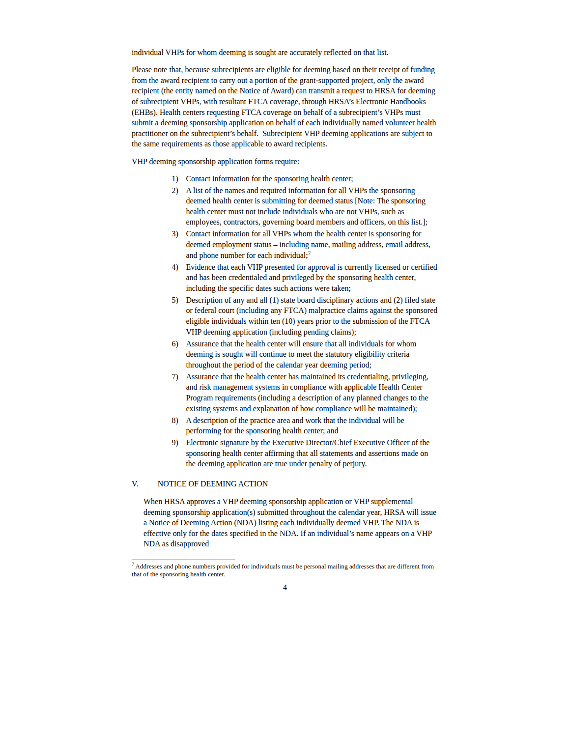individual VHPs for whom deeming is sought are accurately reflected on that list.
Please note that, because subrecipients are eligible for deeming based on their receipt of funding from the award recipient to carry out a portion of the grant-supported project, only the award recipient (the entity named on the Notice of Award) can transmit a request to HRSA for deeming of subrecipient VHPs, with resultant FTCA coverage, through HRSA’s Electronic Handbooks (EHBs). Health centers requesting FTCA coverage on behalf of a subrecipient’s VHPs must submit a deeming sponsorship application on behalf of each individually named volunteer health practitioner on the subrecipient’s behalf. Subrecipient VHP deeming applications are subject to the same requirements as those applicable to award recipients.
VHP deeming sponsorship application forms require:
Contact information for the sponsoring health center;
A list of the names and required information for all VHPs the sponsoring deemed health center is submitting for deemed status [Note: The sponsoring health center must not include individuals who are not VHPs, such as employees, contractors, governing board members and officers, on this list.];
Contact information for all VHPs whom the health center is sponsoring for deemed employment status – including name, mailing address, email address, and phone number for each individual;7
Evidence that each VHP presented for approval is currently licensed or certified and has been credentialed and privileged by the sponsoring health center, including the specific dates such actions were taken;
Description of any and all (1) state board disciplinary actions and (2) filed state or federal court (including any FTCA) malpractice claims against the sponsored eligible individuals within ten (10) years prior to the submission of the FTCA VHP deeming application (including pending claims);
Assurance that the health center will ensure that all individuals for whom deeming is sought will continue to meet the statutory eligibility criteria throughout the period of the calendar year deeming period;
Assurance that the health center has maintained its credentialing, privileging, and risk management systems in compliance with applicable Health Center Program requirements (including a description of any planned changes to the existing systems and explanation of how compliance will be maintained);
A description of the practice area and work that the individual will be performing for the sponsoring health center; and
Electronic signature by the Executive Director/Chief Executive Officer of the sponsoring health center affirming that all statements and assertions made on the deeming application are true under penalty of perjury.
V. NOTICE OF DEEMING ACTION
When HRSA approves a VHP deeming sponsorship application or VHP supplemental deeming sponsorship application(s) submitted throughout the calendar year, HRSA will issue a Notice of Deeming Action (NDA) listing each individually deemed VHP. The NDA is effective only for the dates specified in the NDA. If an individual’s name appears on a VHP NDA as disapproved
7 Addresses and phone numbers provided for individuals must be personal mailing addresses that are different from that of the sponsoring health center.
4